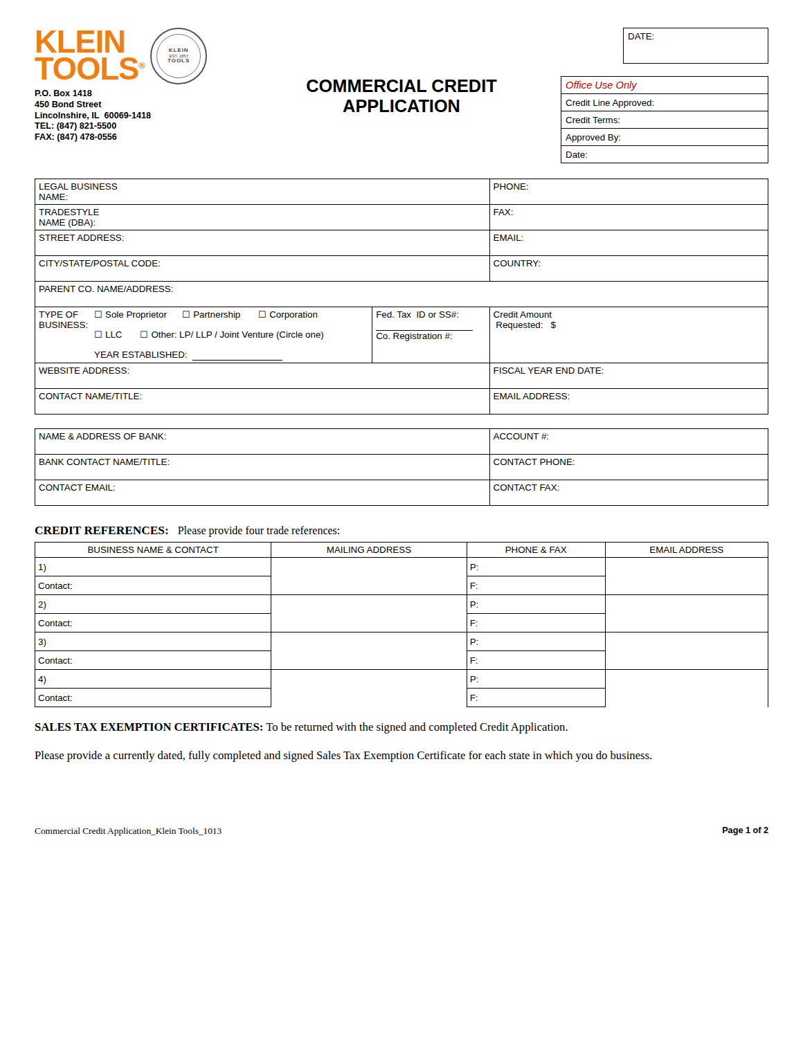KLEIN
TOOLS®
KLEIN
EST. 1857
TOOLS
P.O. Box 1418
450 Bond Street
Lincolnshire, IL 60069-1418
TEL: (847) 821-5500
FAX: (847) 478-0556
COMMERCIAL CREDIT
APPLICATION
| DATE: |
| Office Use Only |
| Credit Line Approved: |
| Credit Terms: |
| Approved By: |
| Date: |
| LEGAL BUSINESS NAME: | PHONE: |
| TRADESTYLE NAME (DBA): | FAX: |
| STREET ADDRESS: | EMAIL: |
| CITY/STATE/POSTAL CODE: | COUNTRY: |
| PARENT CO. NAME/ADDRESS: |
| TYPE OF BUSINESS: ☐ Sole Proprietor ☐ Partnership ☐ Corporation ☐ LLC ☐ Other: LP/ LLP / Joint Venture (Circle one) YEAR ESTABLISHED: | Fed. Tax ID or SS#: Co. Registration #: | Credit Amount Requested: $ |
| WEBSITE ADDRESS: | FISCAL YEAR END DATE: |
| CONTACT NAME/TITLE: | EMAIL ADDRESS: |
| NAME & ADDRESS OF BANK: | ACCOUNT #: |
| BANK CONTACT NAME/TITLE: | CONTACT PHONE: |
| CONTACT EMAIL: | CONTACT FAX: |
CREDIT REFERENCES: Please provide four trade references:
| BUSINESS NAME & CONTACT | MAILING ADDRESS | PHONE & FAX | EMAIL ADDRESS |
| --- | --- | --- | --- |
| 1) | | P: | |
| Contact: | F: |
| 2) | | P: | |
| Contact: | F: |
| 3) | | P: | |
| Contact: | F: |
| 4) | | P: | |
| Contact: | F: |
SALES TAX EXEMPTION CERTIFICATES: To be returned with the signed and completed Credit Application.
Please provide a currently dated, fully completed and signed Sales Tax Exemption Certificate for each state in which you do business.
Commercial Credit Application_Klein Tools_1013
Page 1 of 2